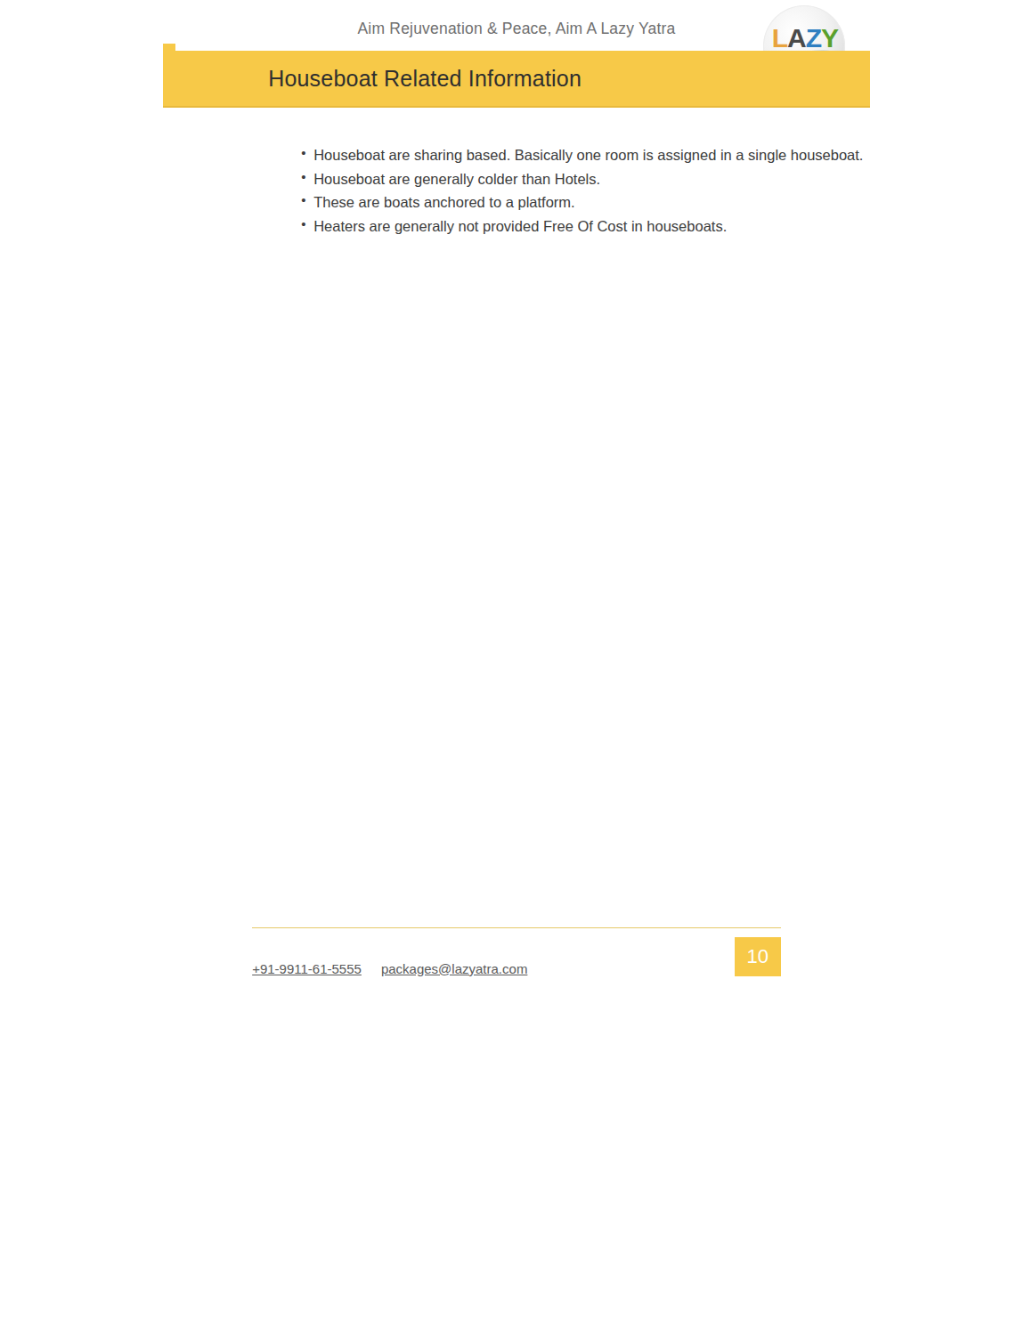Aim Rejuvenation & Peace, Aim A Lazy Yatra
LAZY
YATRA
Houseboat Related Information
Houseboat are sharing based. Basically one room is assigned in a single houseboat.
Houseboat are generally colder than Hotels.
These are boats anchored to a platform.
Heaters are generally not provided Free Of Cost in houseboats.
+91-9911-61-5555 packages@lazyatra.com
10